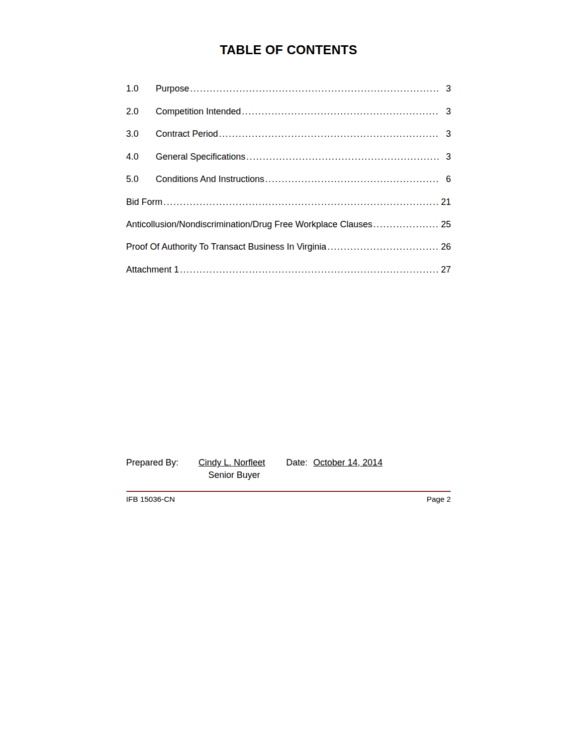TABLE OF CONTENTS
1.0 Purpose ........................................................................................................... 3
2.0 Competition Intended ........................................................................................... 3
3.0 Contract Period .................................................................................................. 3
4.0 General Specifications .......................................................................................... 3
5.0 Conditions And Instructions ................................................................................. 6
Bid Form ..................................................................................................................... 21
Anticollusion/Nondiscrimination/Drug Free Workplace Clauses .................................... 25
Proof Of Authority To Transact Business In Virginia .................................................... 26
Attachment 1 ............................................................................................................. 27
Prepared By: Cindy L. Norfleet Date: October 14, 2014
Senior Buyer
IFB 15036-CN Page 2